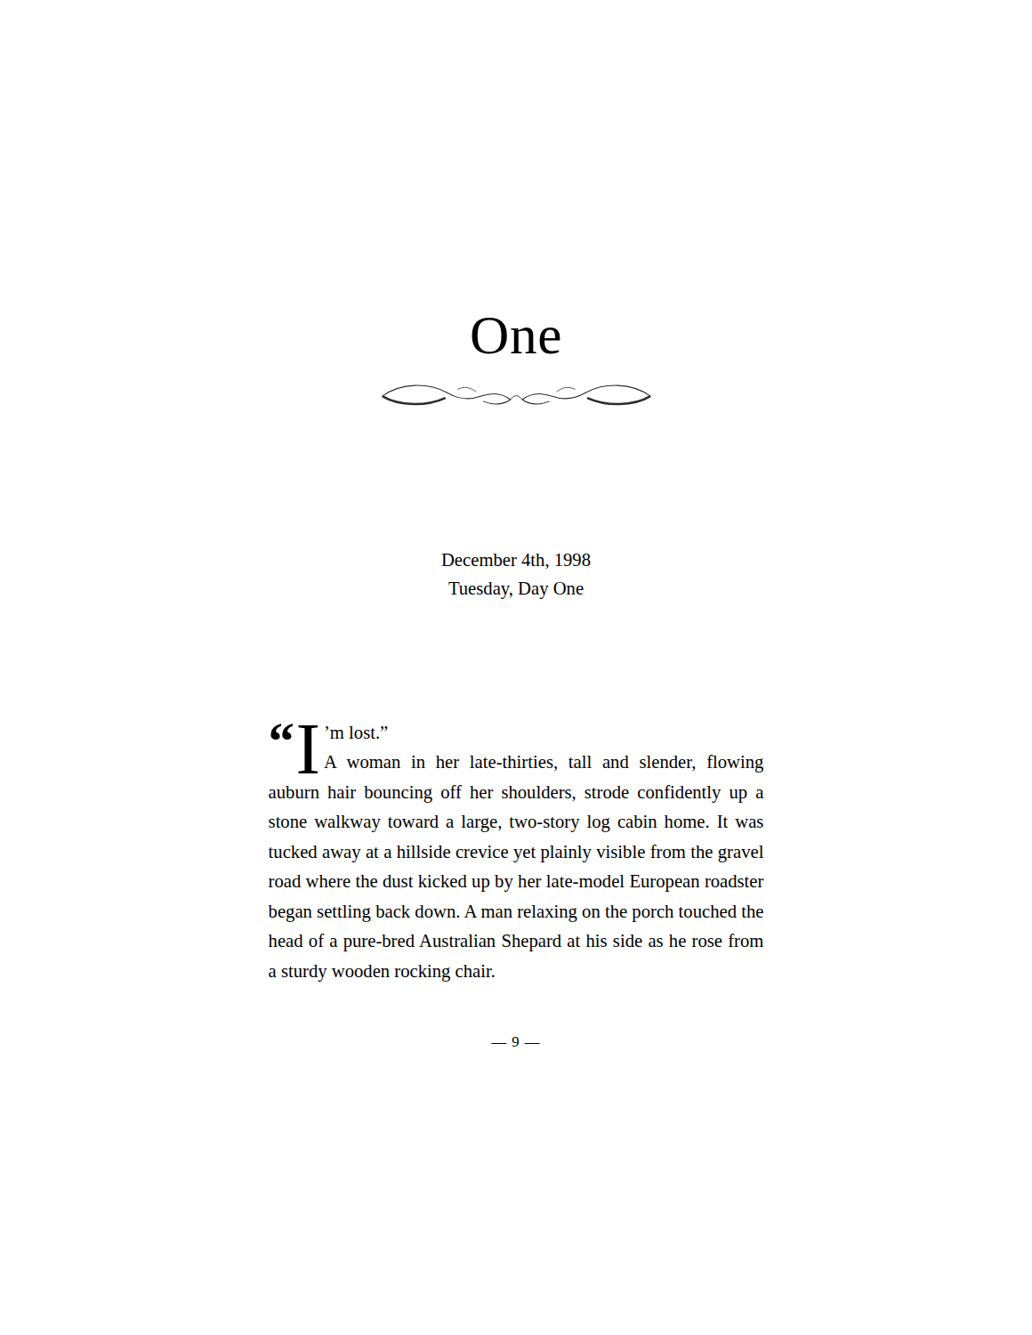One
December 4th, 1998
Tuesday, Day One
“I’m lost.”
A woman in her late-thirties, tall and slender, flowing auburn hair bouncing off her shoulders, strode confidently up a stone walkway toward a large, two-story log cabin home. It was tucked away at a hillside crevice yet plainly visible from the gravel road where the dust kicked up by her late-model European roadster began settling back down. A man relaxing on the porch touched the head of a pure-bred Australian Shepard at his side as he rose from a sturdy wooden rocking chair.
— 9 —